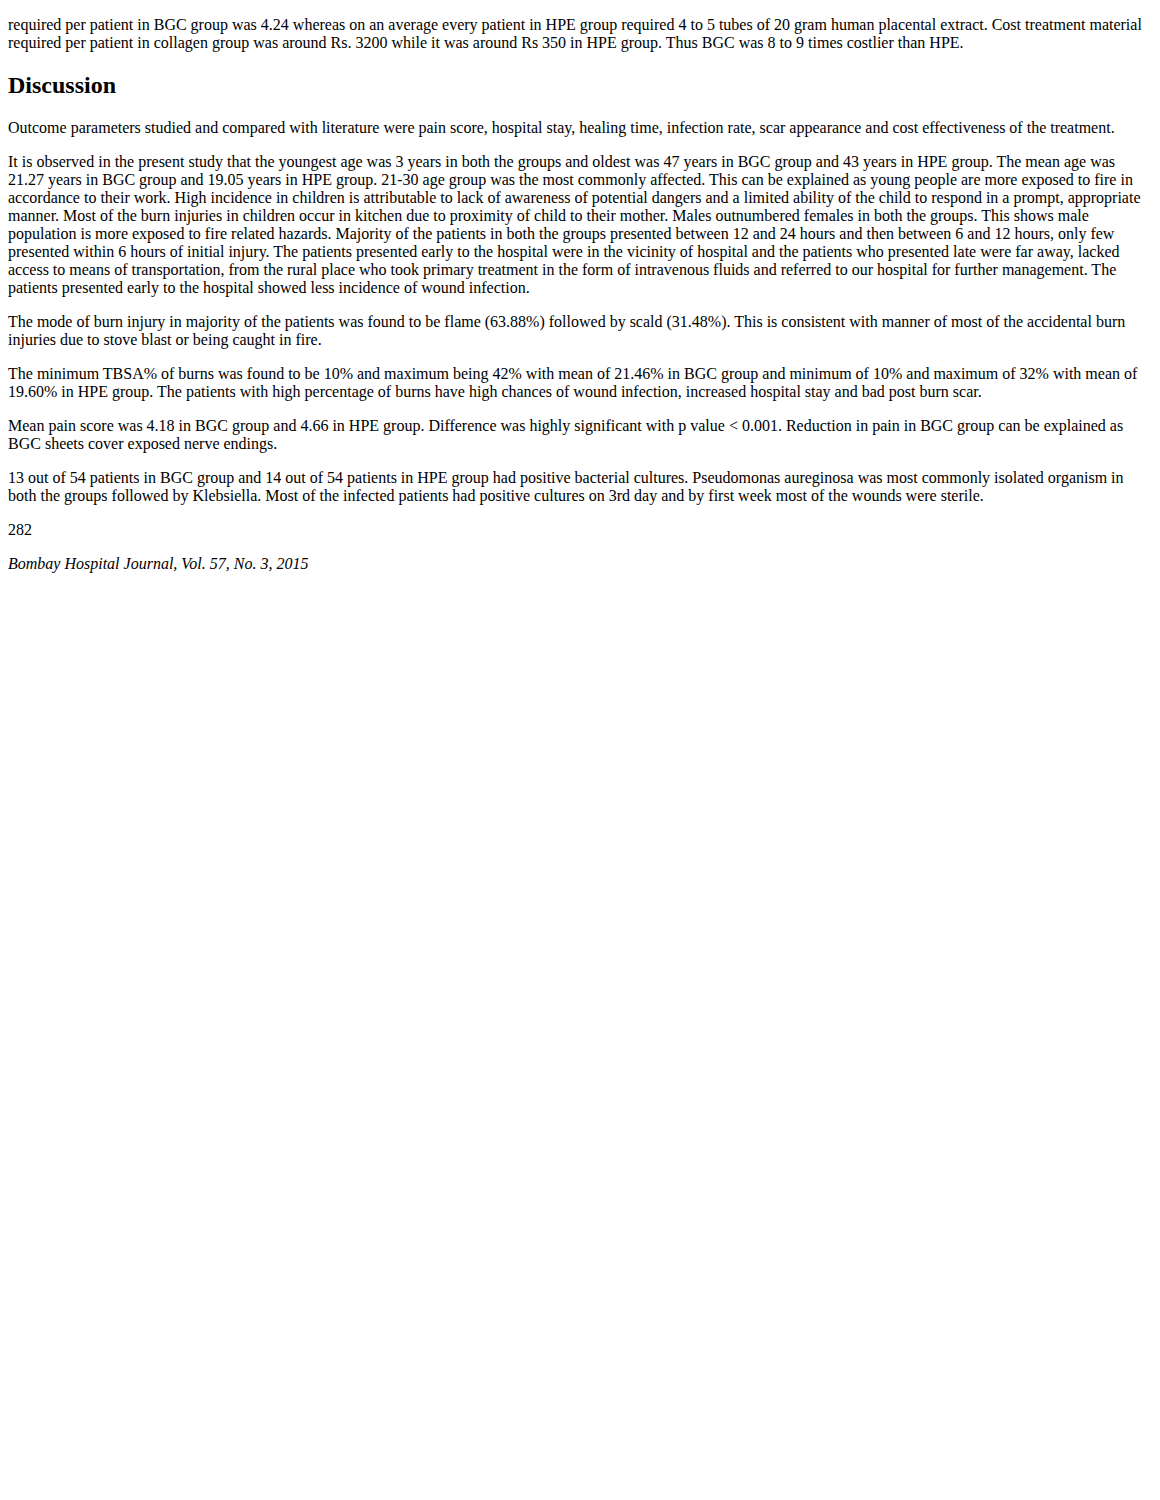required per patient in BGC group was 4.24 whereas on an average every patient in HPE group required 4 to 5 tubes of 20 gram human placental extract. Cost treatment material required per patient in collagen group was around Rs. 3200 while it was around Rs 350 in HPE group. Thus BGC was 8 to 9 times costlier than HPE.
Discussion
Outcome parameters studied and compared with literature were pain score, hospital stay, healing time, infection rate, scar appearance and cost effectiveness of the treatment.
It is observed in the present study that the youngest age was 3 years in both the groups and oldest was 47 years in BGC group and 43 years in HPE group. The mean age was 21.27 years in BGC group and 19.05 years in HPE group. 21-30 age group was the most commonly affected. This can be explained as young people are more exposed to fire in accordance to their work. High incidence in children is attributable to lack of awareness of potential dangers and a limited ability of the child to respond in a prompt, appropriate manner. Most of the burn injuries in children occur in kitchen due to proximity of child to their mother. Males outnumbered females in both the groups. This shows male population is more exposed to fire related hazards. Majority of the patients in both the groups presented between 12 and 24 hours and then between 6 and 12 hours, only few presented within 6 hours of initial injury. The patients presented early to the hospital were in the vicinity of hospital and the patients who presented late were far away, lacked access to means of transportation, from the rural place who took primary treatment in the form of intravenous fluids and referred to our hospital for further management. The patients presented early to the hospital showed less incidence of wound infection.
The mode of burn injury in majority of the patients was found to be flame (63.88%) followed by scald (31.48%). This is consistent with manner of most of the accidental burn injuries due to stove blast or being caught in fire.
The minimum TBSA% of burns was found to be 10% and maximum being 42% with mean of 21.46% in BGC group and minimum of 10% and maximum of 32% with mean of 19.60% in HPE group. The patients with high percentage of burns have high chances of wound infection, increased hospital stay and bad post burn scar.
Mean pain score was 4.18 in BGC group and 4.66 in HPE group. Difference was highly significant with p value < 0.001. Reduction in pain in BGC group can be explained as BGC sheets cover exposed nerve endings.
13 out of 54 patients in BGC group and 14 out of 54 patients in HPE group had positive bacterial cultures. Pseudomonas aureginosa was most commonly isolated organism in both the groups followed by Klebsiella. Most of the infected patients had positive cultures on 3rd day and by first week most of the wounds were sterile.
282
Bombay Hospital Journal, Vol. 57, No. 3, 2015